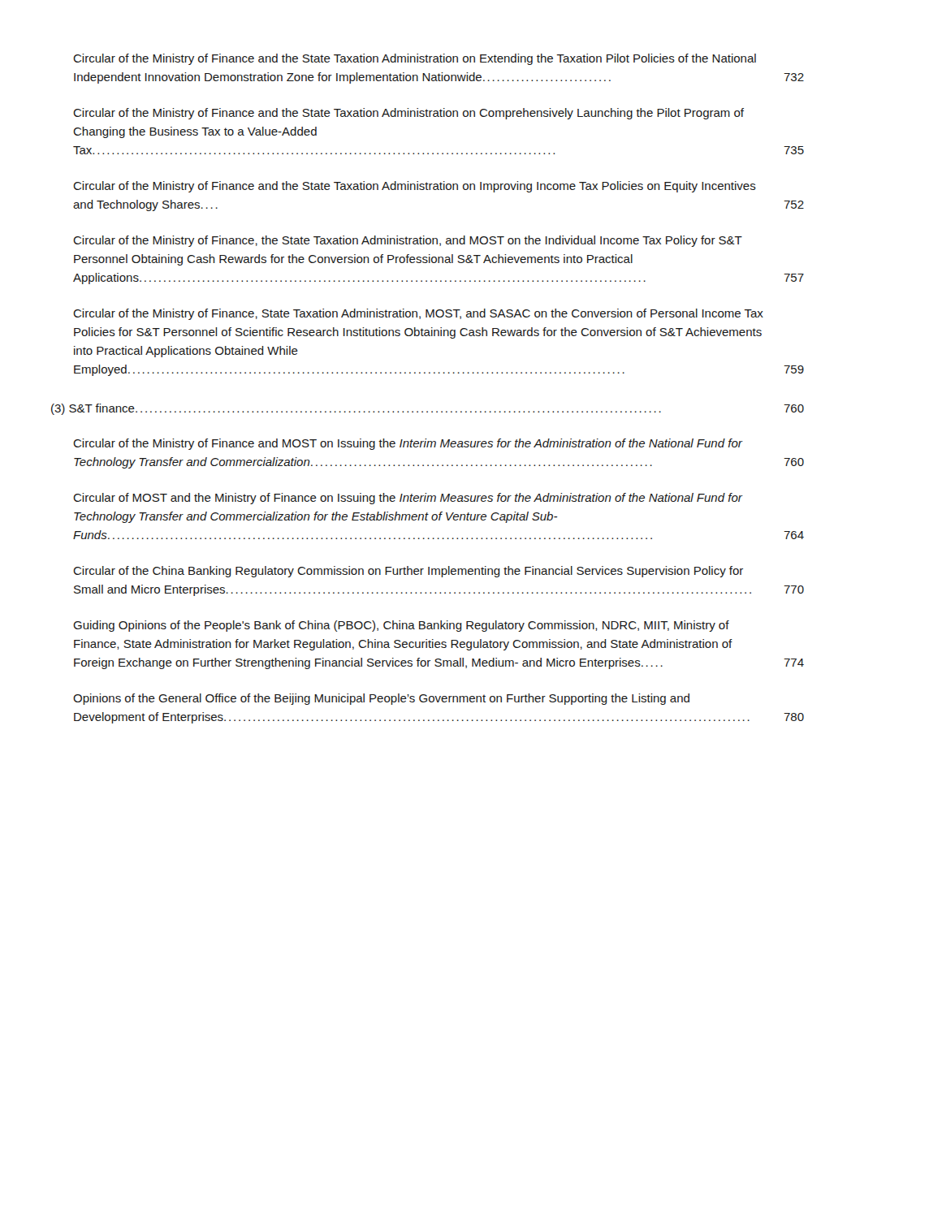Circular of the Ministry of Finance and the State Taxation Administration on Extending the Taxation Pilot Policies of the National Independent Innovation Demonstration Zone for Implementation Nationwide........................... 732
Circular of the Ministry of Finance and the State Taxation Administration on Comprehensively Launching the Pilot Program of Changing the Business Tax to a Value-Added Tax................................................................................................ 735
Circular of the Ministry of Finance and the State Taxation Administration on Improving Income Tax Policies on Equity Incentives and Technology Shares.... 752
Circular of the Ministry of Finance, the State Taxation Administration, and MOST on the Individual Income Tax Policy for S&T Personnel Obtaining Cash Rewards for the Conversion of Professional S&T Achievements into Practical Applications......................................................................................................... 757
Circular of the Ministry of Finance, State Taxation Administration, MOST, and SASAC on the Conversion of Personal Income Tax Policies for S&T Personnel of Scientific Research Institutions Obtaining Cash Rewards for the Conversion of S&T Achievements into Practical Applications Obtained While Employed....................................................................................................... 759
(3) S&T finance............................................................................................................. 760
Circular of the Ministry of Finance and MOST on Issuing the Interim Measures for the Administration of the National Fund for Technology Transfer and Commercialization....................................................................... 760
Circular of MOST and the Ministry of Finance on Issuing the Interim Measures for the Administration of the National Fund for Technology Transfer and Commercialization for the Establishment of Venture Capital Sub-Funds................................................................................................................. 764
Circular of the China Banking Regulatory Commission on Further Implementing the Financial Services Supervision Policy for Small and Micro Enterprises............................................................................................................. 770
Guiding Opinions of the People's Bank of China (PBOC), China Banking Regulatory Commission, NDRC, MIIT, Ministry of Finance, State Administration for Market Regulation, China Securities Regulatory Commission, and State Administration of Foreign Exchange on Further Strengthening Financial Services for Small, Medium- and Micro Enterprises..... 774
Opinions of the General Office of the Beijing Municipal People’s Government on Further Supporting the Listing and Development of Enterprises............................................................................................................. 780